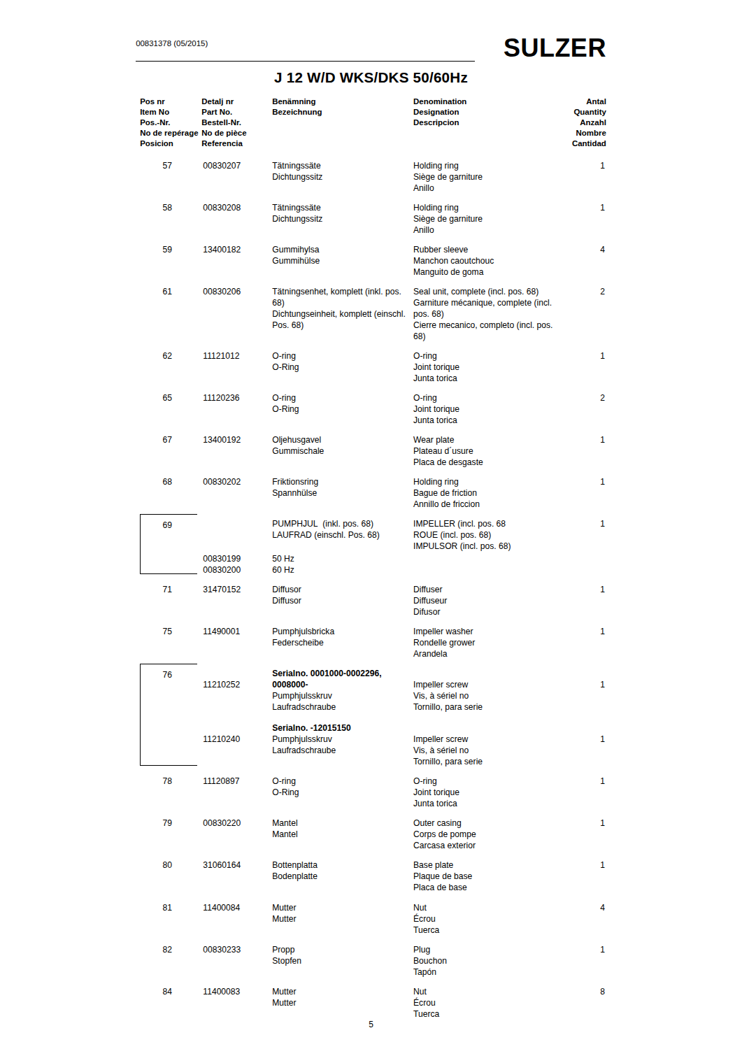00831378 (05/2015)
SULZER
J 12 W/D WKS/DKS 50/60Hz
| Pos nr Item No Pos.-Nr. No de repérage Posicion | Detalj nr Part No. Bestell-Nr. No de pièce Referencia | Benämning Bezeichnung | Denomination Designation Descripcion | Antal Quantity Anzahl Nombre Cantidad |
| --- | --- | --- | --- | --- |
| 57 | 00830207 | Tätningssäte Dichtungssitz | Holding ring Siège de garniture Anillo | 1 |
| 58 | 00830208 | Tätningssäte Dichtungssitz | Holding ring Siège de garniture Anillo | 1 |
| 59 | 13400182 | Gummihylsa Gummihülse | Rubber sleeve Manchon caoutchouc Manguito de goma | 4 |
| 61 | 00830206 | Tätningsenhet, komplett (inkl. pos. 68) Dichtungseinheit, komplett (einschl. Pos. 68) | Seal unit, complete (incl. pos. 68) Garniture mécanique, complete (incl. pos. 68) Cierre mecanico, completo (incl. pos. 68) | 2 |
| 62 | 11121012 | O-ring O-Ring | O-ring Joint torique Junta torica | 1 |
| 65 | 11120236 | O-ring O-Ring | O-ring Joint torique Junta torica | 2 |
| 67 | 13400192 | Oljehusgavel Gummischale | Wear plate Plateau d´usure Placa de desgaste | 1 |
| 68 | 00830202 | Friktionsring Spannhülse | Holding ring Bague de friction Annillo de friccion | 1 |
| 69 | | PUMPHJUL (inkl. pos. 68) LAUFRAD (einschl. Pos. 68) | IMPELLER (incl. pos. 68 ROUE (incl. pos. 68) IMPULSOR (incl. pos. 68) | 1 |
| 00830199 00830200 | 50 Hz 60 Hz | | |
| 71 | 31470152 | Diffusor Diffusor | Diffuser Diffuseur Difusor | 1 |
| 75 | 11490001 | Pumphjulsbricka Federscheibe | Impeller washer Rondelle grower Arandela | 1 |
| 76 | 11210252 | Serialno. 0001000-0002296, 0008000- Pumphjulsskruv Laufradschraube | Impeller screw Vis, à sériel no Tornillo, para serie | 1 |
| 11210240 | Serialno. -12015150 Pumphjulsskruv Laufradschraube | Impeller screw Vis, à sériel no Tornillo, para serie | 1 |
| 78 | 11120897 | O-ring O-Ring | O-ring Joint torique Junta torica | 1 |
| 79 | 00830220 | Mantel Mantel | Outer casing Corps de pompe Carcasa exterior | 1 |
| 80 | 31060164 | Bottenplatta Bodenplatte | Base plate Plaque de base Placa de base | 1 |
| 81 | 11400084 | Mutter Mutter | Nut Écrou Tuerca | 4 |
| 82 | 00830233 | Propp Stopfen | Plug Bouchon Tapón | 1 |
| 84 | 11400083 | Mutter Mutter | Nut Écrou Tuerca | 8 |
5